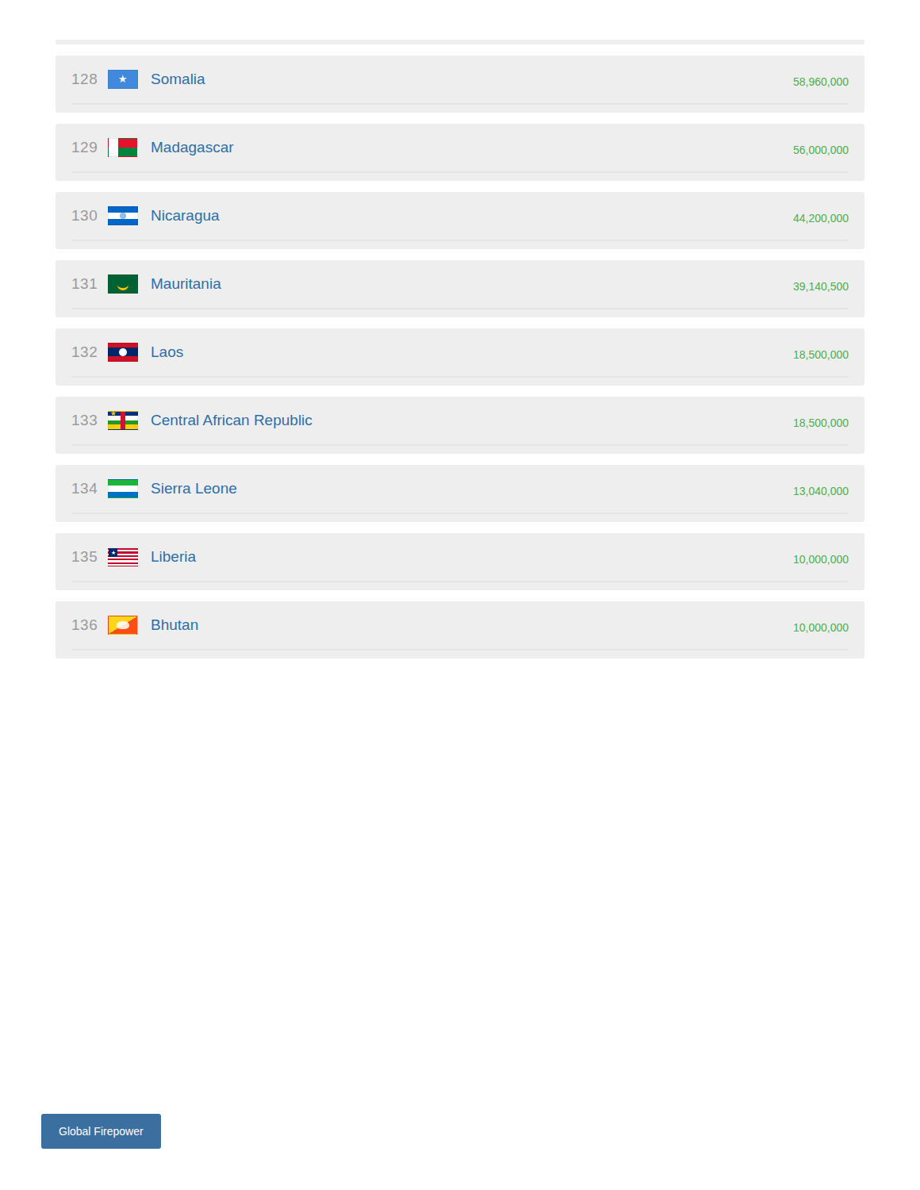128 Somalia 58,960,000
129 Madagascar 56,000,000
130 Nicaragua 44,200,000
131 Mauritania 39,140,500
132 Laos 18,500,000
133 Central African Republic 18,500,000
134 Sierra Leone 13,040,000
135 Liberia 10,000,000
136 Bhutan 10,000,000
Global Firepower